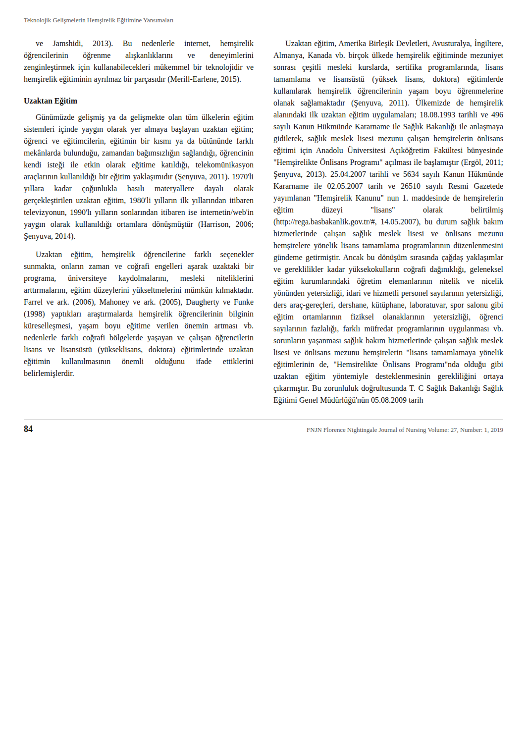Teknolojik Gelişmelerin Hemşirelik Eğitimine Yansımaları
ve Jamshidi, 2013). Bu nedenlerle internet, hemşirelik öğrencilerinin öğrenme alışkanlıklarını ve deneyimlerini zenginleştirmek için kullanabilecekleri mükemmel bir teknolojidir ve hemşirelik eğitiminin ayrılmaz bir parçasıdır (Merill-Earlene, 2015).
Uzaktan Eğitim
Günümüzde gelişmiş ya da gelişmekte olan tüm ülkelerin eğitim sistemleri içinde yaygın olarak yer almaya başlayan uzaktan eğitim; öğrenci ve eğitimcilerin, eğitimin bir kısmı ya da bütününde farklı mekânlarda bulunduğu, zamandan bağımsızlığın sağlandığı, öğrencinin kendi isteği ile etkin olarak eğitime katıldığı, telekomünikasyon araçlarının kullanıldığı bir eğitim yaklaşımıdır (Şenyuva, 2011). 1970'li yıllara kadar çoğunlukla basılı materyallere dayalı olarak gerçekleştirilen uzaktan eğitim, 1980'li yılların ilk yıllarından itibaren televizyonun, 1990'lı yılların sonlarından itibaren ise internetin/web'in yaygın olarak kullanıldığı ortamlara dönüşmüştür (Harrison, 2006; Şenyuva, 2014).
Uzaktan eğitim, hemşirelik öğrencilerine farklı seçenekler sunmakta, onların zaman ve coğrafi engelleri aşarak uzaktaki bir programa, üniversiteye kaydolmalarını, mesleki niteliklerini arttırmalarını, eğitim düzeylerini yükseltmelerini mümkün kılmaktadır. Farrel ve ark. (2006), Mahoney ve ark. (2005), Daugherty ve Funke (1998) yaptıkları araştırmalarda hemşirelik öğrencilerinin bilginin küreselleşmesi, yaşam boyu eğitime verilen önemin artması vb. nedenlerle farklı coğrafi bölgelerde yaşayan ve çalışan öğrencilerin lisans ve lisansüstü (yükseklisans, doktora) eğitimlerinde uzaktan eğitimin kullanılmasının önemli olduğunu ifade ettiklerini belirlemişlerdir.
Uzaktan eğitim, Amerika Birleşik Devletleri, Avusturalya, İngiltere, Almanya, Kanada vb. birçok ülkede hemşirelik eğitiminde mezuniyet sonrası çeşitli mesleki kurslarda, sertifika programlarında, lisans tamamlama ve lisansüstü (yüksek lisans, doktora) eğitimlerde kullanılarak hemşirelik öğrencilerinin yaşam boyu öğrenmelerine olanak sağlamaktadır (Şenyuva, 2011). Ülkemizde de hemşirelik alanındaki ilk uzaktan eğitim uygulamaları; 18.08.1993 tarihli ve 496 sayılı Kanun Hükmünde Kararname ile Sağlık Bakanlığı ile anlaşmaya gidilerek, sağlık meslek lisesi mezunu çalışan hemşirelerin önlisans eğitimi için Anadolu Üniversitesi Açıköğretim Fakültesi bünyesinde "Hemşirelikte Önlisans Programı" açılması ile başlamıştır (Ergöl, 2011; Şenyuva, 2013). 25.04.2007 tarihli ve 5634 sayılı Kanun Hükmünde Kararname ile 02.05.2007 tarih ve 26510 sayılı Resmi Gazetede yayımlanan "Hemşirelik Kanunu" nun 1. maddesinde de hemşirelerin eğitim düzeyi "lisans" olarak belirtilmiş (http://rega.basbakanlik.gov.tr/#, 14.05.2007), bu durum sağlık bakım hizmetlerinde çalışan sağlık meslek lisesi ve önlisans mezunu hemşirelere yönelik lisans tamamlama programlarının düzenlenmesini gündeme getirmiştir. Ancak bu dönüşüm sırasında çağdaş yaklaşımlar ve gereklilikler kadar yüksekokulların coğrafi dağınıklığı, geleneksel eğitim kurumlarındaki öğretim elemanlarının nitelik ve nicelik yönünden yetersizliği, idari ve hizmetli personel sayılarının yetersizliği, ders araç-gereçleri, dershane, kütüphane, laboratuvar, spor salonu gibi eğitim ortamlarının fiziksel olanaklarının yetersizliği, öğrenci sayılarının fazlalığı, farklı müfredat programlarının uygulanması vb. sorunların yaşanması sağlık bakım hizmetlerinde çalışan sağlık meslek lisesi ve önlisans mezunu hemşirelerin "lisans tamamlamaya yönelik eğitimlerinin de, "Hemsirelikte Önlisans Programı"nda olduğu gibi uzaktan eğitim yöntemiyle desteklenmesinin gerekliliğini ortaya çıkarmıştır. Bu zorunluluk doğrultusunda T. C Sağlık Bakanlığı Sağlık Eğitimi Genel Müdürlüğü'nün 05.08.2009 tarih
84 FNJN Florence Nightingale Journal of Nursing Volume: 27, Number: 1, 2019